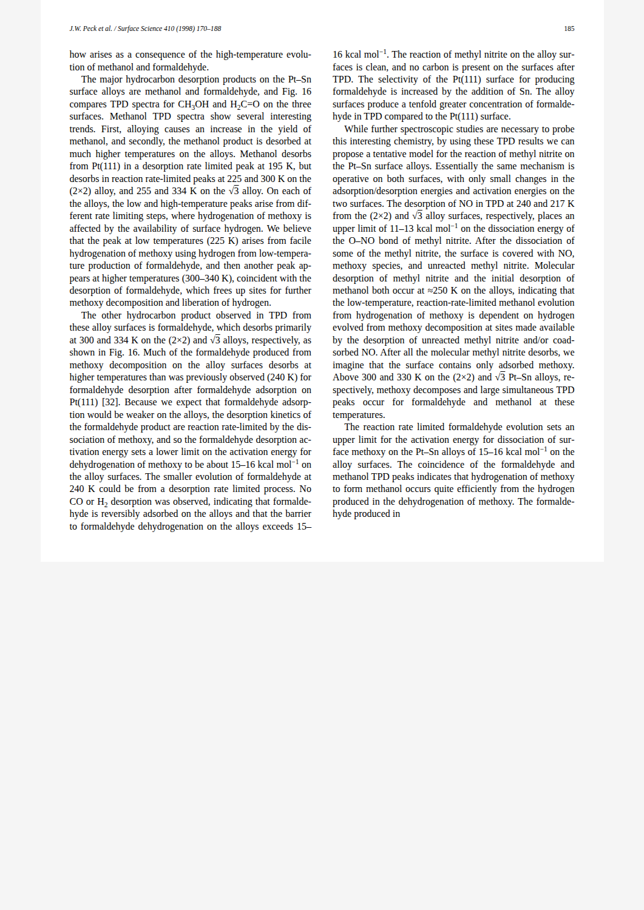J.W. Peck et al. / Surface Science 410 (1998) 170–188 185
how arises as a consequence of the high-temperature evolution of methanol and formaldehyde.
The major hydrocarbon desorption products on the Pt–Sn surface alloys are methanol and formaldehyde, and Fig. 16 compares TPD spectra for CH3OH and H2C=O on the three surfaces. Methanol TPD spectra show several interesting trends. First, alloying causes an increase in the yield of methanol, and secondly, the methanol product is desorbed at much higher temperatures on the alloys. Methanol desorbs from Pt(111) in a desorption rate limited peak at 195 K, but desorbs in reaction rate-limited peaks at 225 and 300 K on the (2×2) alloy, and 255 and 334 K on the √3 alloy. On each of the alloys, the low and high-temperature peaks arise from different rate limiting steps, where hydrogenation of methoxy is affected by the availability of surface hydrogen. We believe that the peak at low temperatures (225 K) arises from facile hydrogenation of methoxy using hydrogen from low-temperature production of formaldehyde, and then another peak appears at higher temperatures (300–340 K), coincident with the desorption of formaldehyde, which frees up sites for further methoxy decomposition and liberation of hydrogen.
The other hydrocarbon product observed in TPD from these alloy surfaces is formaldehyde, which desorbs primarily at 300 and 334 K on the (2×2) and √3 alloys, respectively, as shown in Fig. 16. Much of the formaldehyde produced from methoxy decomposition on the alloy surfaces desorbs at higher temperatures than was previously observed (240 K) for formaldehyde desorption after formaldehyde adsorption on Pt(111) [32]. Because we expect that formaldehyde adsorption would be weaker on the alloys, the desorption kinetics of the formaldehyde product are reaction rate-limited by the dissociation of methoxy, and so the formaldehyde desorption activation energy sets a lower limit on the activation energy for dehydrogenation of methoxy to be about 15–16 kcal mol−1 on the alloy surfaces. The smaller evolution of formaldehyde at 240 K could be from a desorption rate limited process. No CO or H2 desorption was observed, indicating that formaldehyde is reversibly adsorbed on the alloys and that the barrier to formaldehyde dehydrogenation on the alloys exceeds 15–16 kcal mol−1. The reaction of methyl nitrite on the alloy surfaces is clean, and no carbon is present on the surfaces after TPD. The selectivity of the Pt(111) surface for producing formaldehyde is increased by the addition of Sn. The alloy surfaces produce a tenfold greater concentration of formaldehyde in TPD compared to the Pt(111) surface.
While further spectroscopic studies are necessary to probe this interesting chemistry, by using these TPD results we can propose a tentative model for the reaction of methyl nitrite on the Pt–Sn surface alloys. Essentially the same mechanism is operative on both surfaces, with only small changes in the adsorption/desorption energies and activation energies on the two surfaces. The desorption of NO in TPD at 240 and 217 K from the (2×2) and √3 alloy surfaces, respectively, places an upper limit of 11–13 kcal mol−1 on the dissociation energy of the O–NO bond of methyl nitrite. After the dissociation of some of the methyl nitrite, the surface is covered with NO, methoxy species, and unreacted methyl nitrite. Molecular desorption of methyl nitrite and the initial desorption of methanol both occur at ≈250 K on the alloys, indicating that the low-temperature, reaction-rate-limited methanol evolution from hydrogenation of methoxy is dependent on hydrogen evolved from methoxy decomposition at sites made available by the desorption of unreacted methyl nitrite and/or coadsorbed NO. After all the molecular methyl nitrite desorbs, we imagine that the surface contains only adsorbed methoxy. Above 300 and 330 K on the (2×2) and √3 Pt–Sn alloys, respectively, methoxy decomposes and large simultaneous TPD peaks occur for formaldehyde and methanol at these temperatures.
The reaction rate limited formaldehyde evolution sets an upper limit for the activation energy for dissociation of surface methoxy on the Pt–Sn alloys of 15–16 kcal mol−1 on the alloy surfaces. The coincidence of the formaldehyde and methanol TPD peaks indicates that hydrogenation of methoxy to form methanol occurs quite efficiently from the hydrogen produced in the dehydrogenation of methoxy. The formaldehyde produced in